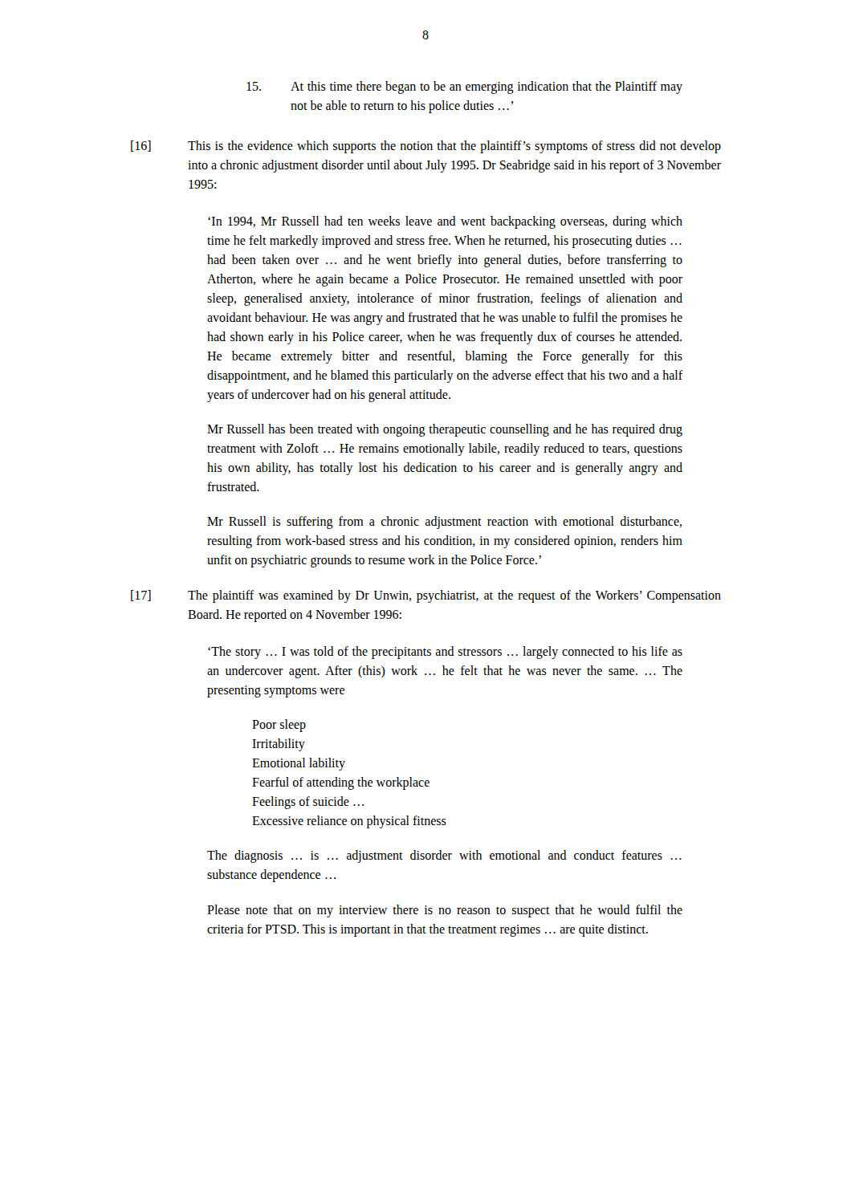8
15.
At this time there began to be an emerging indication that the Plaintiff may not be able to return to his police duties …’
[16]
This is the evidence which supports the notion that the plaintiff’s symptoms of stress did not develop into a chronic adjustment disorder until about July 1995. Dr Seabridge said in his report of 3 November 1995:
‘In 1994, Mr Russell had ten weeks leave and went backpacking overseas, during which time he felt markedly improved and stress free. When he returned, his prosecuting duties … had been taken over … and he went briefly into general duties, before transferring to Atherton, where he again became a Police Prosecutor. He remained unsettled with poor sleep, generalised anxiety, intolerance of minor frustration, feelings of alienation and avoidant behaviour. He was angry and frustrated that he was unable to fulfil the promises he had shown early in his Police career, when he was frequently dux of courses he attended. He became extremely bitter and resentful, blaming the Force generally for this disappointment, and he blamed this particularly on the adverse effect that his two and a half years of undercover had on his general attitude.
Mr Russell has been treated with ongoing therapeutic counselling and he has required drug treatment with Zoloft … He remains emotionally labile, readily reduced to tears, questions his own ability, has totally lost his dedication to his career and is generally angry and frustrated.
Mr Russell is suffering from a chronic adjustment reaction with emotional disturbance, resulting from work-based stress and his condition, in my considered opinion, renders him unfit on psychiatric grounds to resume work in the Police Force.’
[17]
The plaintiff was examined by Dr Unwin, psychiatrist, at the request of the Workers’ Compensation Board. He reported on 4 November 1996:
‘The story … I was told of the precipitants and stressors … largely connected to his life as an undercover agent. After (this) work … he felt that he was never the same. … The presenting symptoms were
Poor sleep
Irritability
Emotional lability
Fearful of attending the workplace
Feelings of suicide …
Excessive reliance on physical fitness
The diagnosis … is … adjustment disorder with emotional and conduct features … substance dependence …
Please note that on my interview there is no reason to suspect that he would fulfil the criteria for PTSD. This is important in that the treatment regimes … are quite distinct.